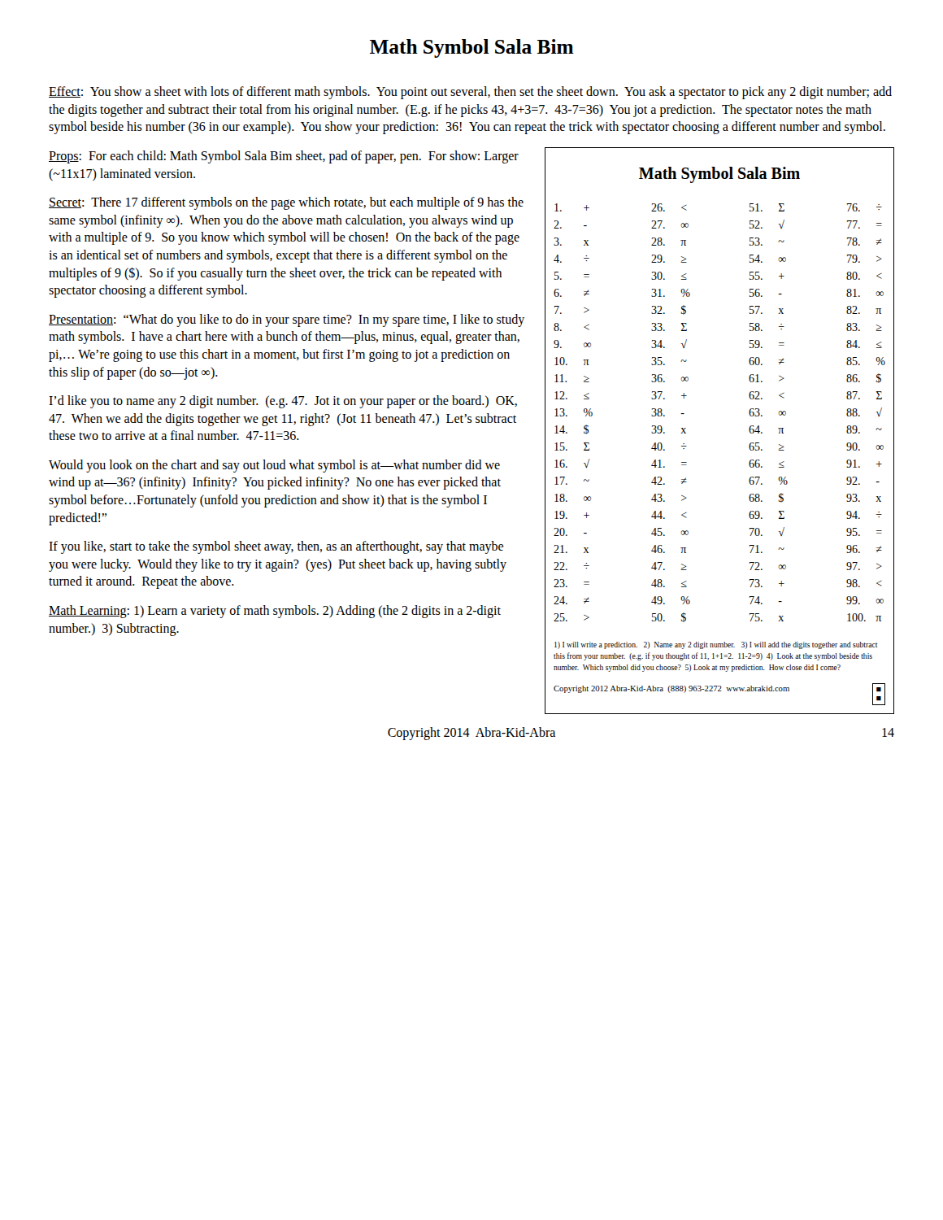Math Symbol Sala Bim
Effect: You show a sheet with lots of different math symbols. You point out several, then set the sheet down. You ask a spectator to pick any 2 digit number; add the digits together and subtract their total from his original number. (E.g. if he picks 43, 4+3=7. 43-7=36) You jot a prediction. The spectator notes the math symbol beside his number (36 in our example). You show your prediction: 36! You can repeat the trick with spectator choosing a different number and symbol.
Math Symbol Sala Bim
1.+
2.-
3. x
4.÷
5.=
6.≠
7.>
8.<
9.∞
10. π
11.≥
12.≤
13.%
14.$
15. Σ
16.√
17.~
18.∞
19.+
20.-
21. x
22.÷
23.=
24.≠
25.>
26.<
27.∞
28. π
29.≥
30.≤
31.%
32.$
33. Σ
34.√
35.~
36.∞
37.+
38.-
39. x
40.÷
41.=
42.≠
43.>
44.<
45.∞
46. π
47.≥
48.≤
49.%
50.$
51. Σ
52.√
53.~
54.∞
55.+
56.-
57. x
58.÷
59.=
60.≠
61.>
62.<
63.∞
64. π
65.≥
66.≤
67.%
68.$
69. Σ
70.√
71.~
72.∞
73.+
74.-
75. x
76.÷
77.=
78.≠
79.>
80.<
81.∞
82. π
83.≥
84.≤
85.%
86.$
87. Σ
88.√
89.~
90.∞
91.+
92.-
93. x
94.÷
95.=
96.≠
97.>
98.<
99.∞
100. π
1) I will write a prediction. 2) Name any 2 digit number. 3) I will add the digits together and subtract this from your number. (e.g. if you thought of 11, 1+1=2. 11-2=9) 4) Look at the symbol beside this number. Which symbol did you choose? 5) Look at my prediction. How close did I come?
■
■ Copyright 2012 Abra-Kid-Abra (888) 963-2272 www.abrakid.com
Props: For each child: Math Symbol Sala Bim sheet, pad of paper, pen. For show: Larger (~11x17) laminated version.
Secret: There 17 different symbols on the page which rotate, but each multiple of 9 has the same symbol (infinity ∞). When you do the above math calculation, you always wind up with a multiple of 9. So you know which symbol will be chosen! On the back of the page is an identical set of numbers and symbols, except that there is a different symbol on the multiples of 9 ($). So if you casually turn the sheet over, the trick can be repeated with spectator choosing a different symbol.
Presentation: “What do you like to do in your spare time? In my spare time, I like to study math symbols. I have a chart here with a bunch of them—plus, minus, equal, greater than, pi,… We’re going to use this chart in a moment, but first I’m going to jot a prediction on this slip of paper (do so—jot ∞).
I’d like you to name any 2 digit number. (e.g. 47. Jot it on your paper or the board.) OK, 47. When we add the digits together we get 11, right? (Jot 11 beneath 47.) Let’s subtract these two to arrive at a final number. 47-11=36.
Would you look on the chart and say out loud what symbol is at—what number did we wind up at—36? (infinity) Infinity? You picked infinity? No one has ever picked that symbol before…Fortunately (unfold you prediction and show it) that is the symbol I predicted!”
If you like, start to take the symbol sheet away, then, as an afterthought, say that maybe you were lucky. Would they like to try it again? (yes) Put sheet back up, having subtly turned it around. Repeat the above.
Math Learning: 1) Learn a variety of math symbols. 2) Adding (the 2 digits in a 2-digit number.) 3) Subtracting.
Copyright 2014 Abra-Kid-Abra 14